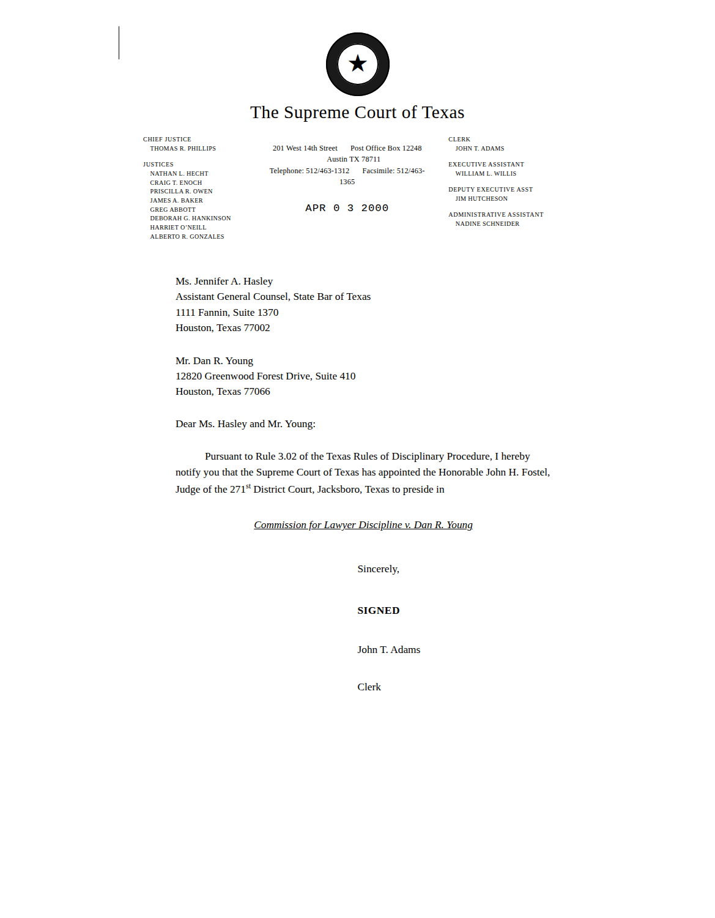★
The Supreme Court of Texas
Chief Justice
Thomas R. Phillips
Justices
Nathan L. Hecht
Craig T. Enoch
Priscilla R. Owen
James A. Baker
Greg Abbott
Deborah G. Hankinson
Harriet O’Neill
Alberto R. Gonzales
201 West 14th Street Post Office Box 12248 Austin TX 78711
Telephone: 512/463-1312 Facsimile: 512/463-1365
APR 0 3 2000
Clerk
John T. Adams
Executive Assistant
William L. Willis
Deputy Executive Asst
Jim Hutcheson
Administrative Assistant
Nadine Schneider
Ms. Jennifer A. Hasley
Assistant General Counsel, State Bar of Texas
1111 Fannin, Suite 1370
Houston, Texas 77002
Mr. Dan R. Young
12820 Greenwood Forest Drive, Suite 410
Houston, Texas 77066
Dear Ms. Hasley and Mr. Young:
Pursuant to Rule 3.02 of the Texas Rules of Disciplinary Procedure, I hereby notify you that the Supreme Court of Texas has appointed the Honorable John H. Fostel, Judge of the 271st District Court, Jacksboro, Texas to preside in
Commission for Lawyer Discipline v. Dan R. Young
Sincerely,
SIGNED
John T. Adams
Clerk